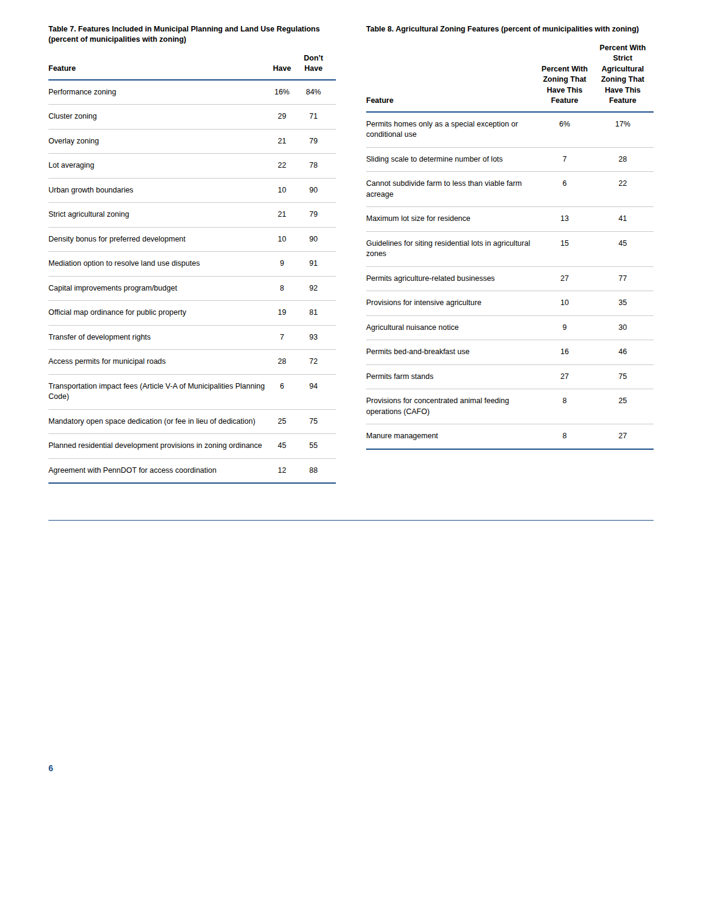Table 7. Features Included in Municipal Planning and Land Use Regulations (percent of municipalities with zoning)
| Feature | Have | Don’t Have |
| --- | --- | --- |
| Performance zoning | 16% | 84% |
| Cluster zoning | 29 | 71 |
| Overlay zoning | 21 | 79 |
| Lot averaging | 22 | 78 |
| Urban growth boundaries | 10 | 90 |
| Strict agricultural zoning | 21 | 79 |
| Density bonus for preferred development | 10 | 90 |
| Mediation option to resolve land use disputes | 9 | 91 |
| Capital improvements program/budget | 8 | 92 |
| Official map ordinance for public property | 19 | 81 |
| Transfer of development rights | 7 | 93 |
| Access permits for municipal roads | 28 | 72 |
| Transportation impact fees (Article V-A of Municipalities Planning Code) | 6 | 94 |
| Mandatory open space dedication (or fee in lieu of dedication) | 25 | 75 |
| Planned residential development provisions in zoning ordinance | 45 | 55 |
| Agreement with PennDOT for access coordination | 12 | 88 |
Table 8. Agricultural Zoning Features (percent of municipalities with zoning)
| Feature | Percent With Zoning That Have This Feature | Percent With Strict Agricultural Zoning That Have This Feature |
| --- | --- | --- |
| Permits homes only as a special exception or conditional use | 6% | 17% |
| Sliding scale to determine number of lots | 7 | 28 |
| Cannot subdivide farm to less than viable farm acreage | 6 | 22 |
| Maximum lot size for residence | 13 | 41 |
| Guidelines for siting residential lots in agricultural zones | 15 | 45 |
| Permits agriculture-related businesses | 27 | 77 |
| Provisions for intensive agriculture | 10 | 35 |
| Agricultural nuisance notice | 9 | 30 |
| Permits bed-and-breakfast use | 16 | 46 |
| Permits farm stands | 27 | 75 |
| Provisions for concentrated animal feeding operations (CAFO) | 8 | 25 |
| Manure management | 8 | 27 |
6